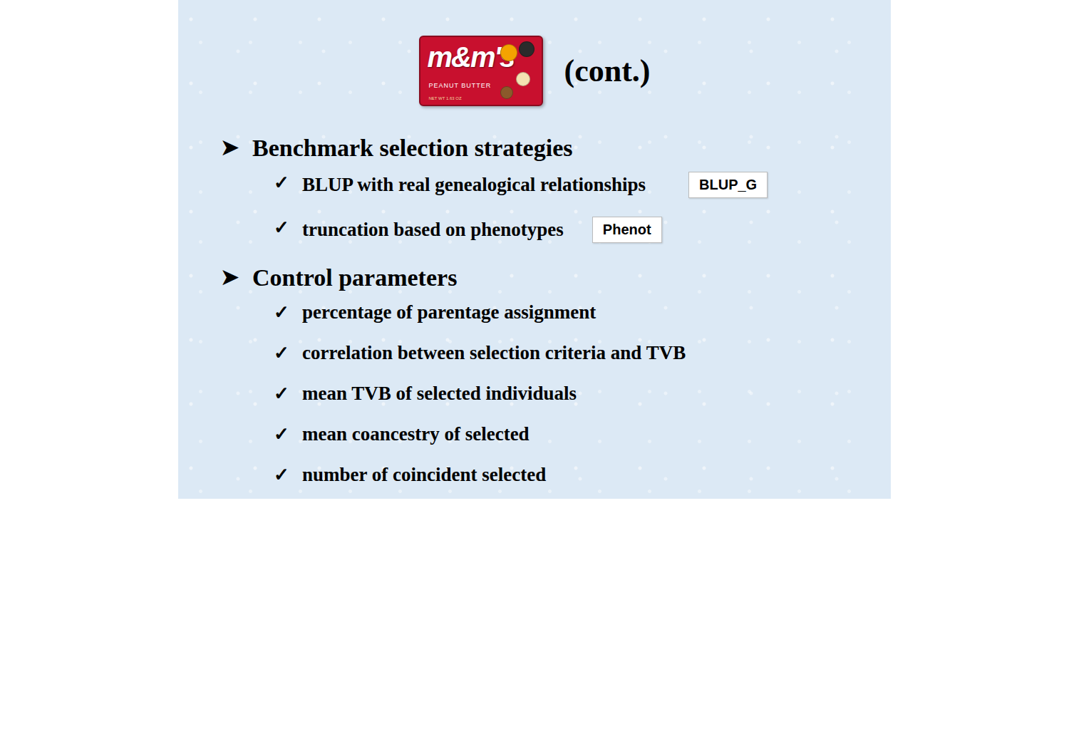m&m's PEANUT BUTTER NET WT 1.63 OZ
(cont.)
Benchmark selection strategies
BLUP with real genealogical relationships BLUP_G
truncation based on phenotypes Phenot
Control parameters
percentage of parentage assignment
correlation between selection criteria and TVB
mean TVB of selected individuals
mean coancestry of selected
number of coincident selected